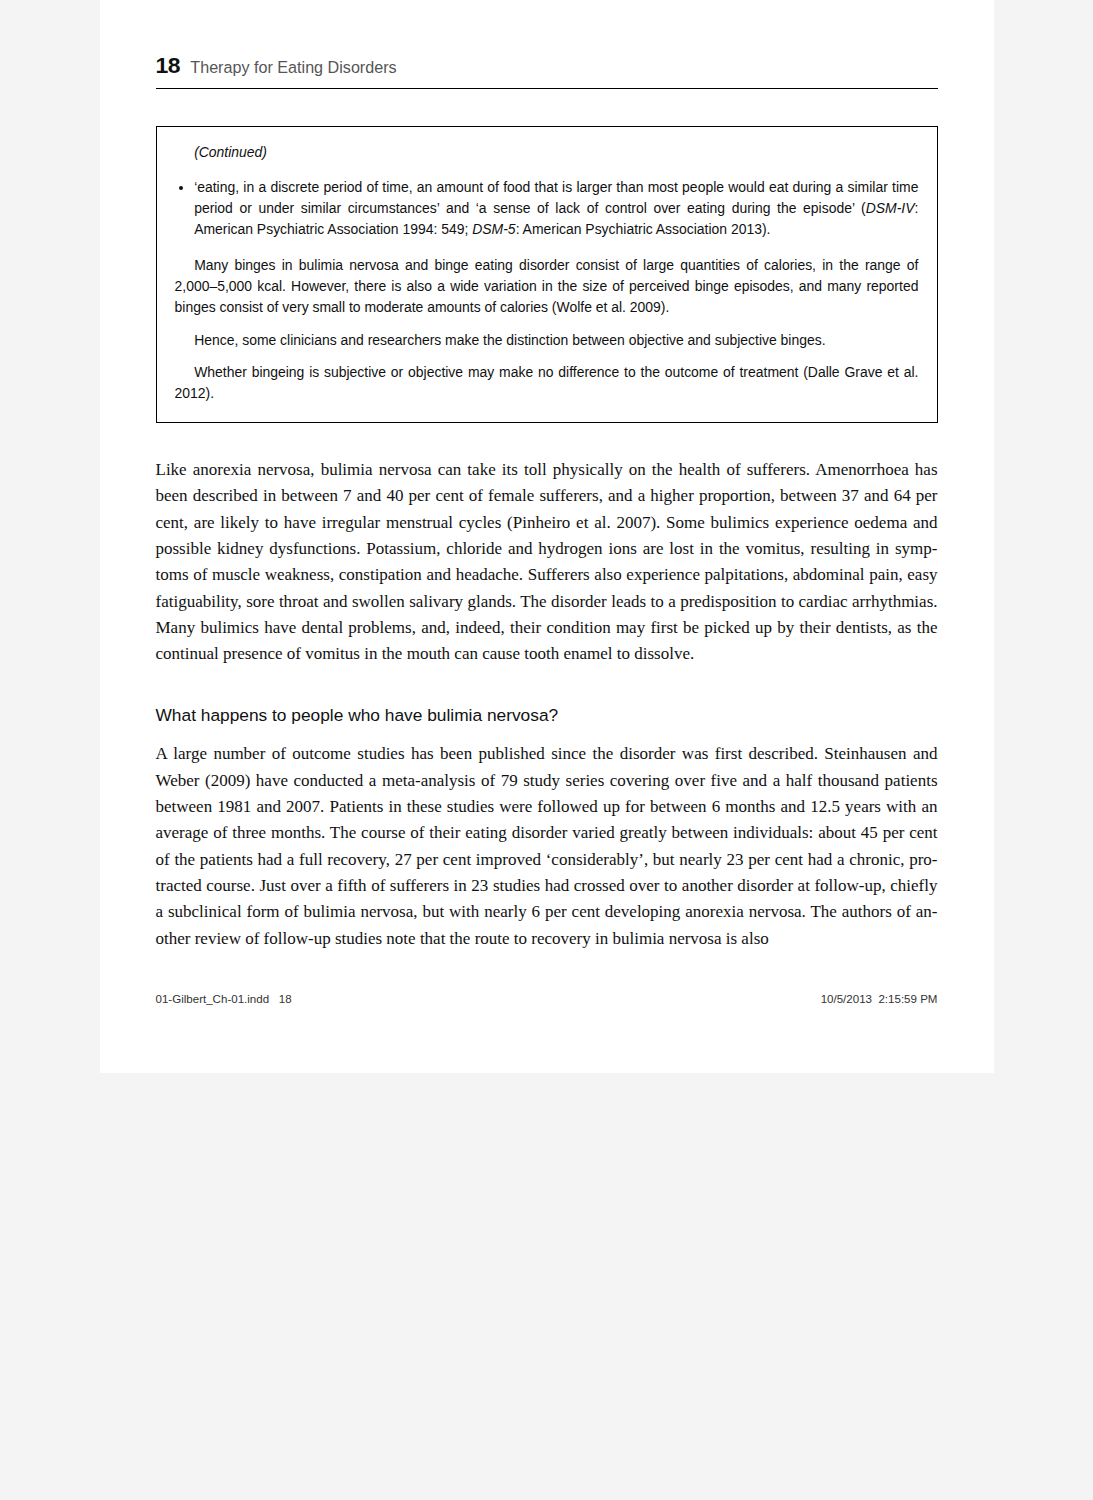18 Therapy for Eating Disorders
(Continued)
‘eating, in a discrete period of time, an amount of food that is larger than most people would eat during a similar time period or under similar circumstances’ and ‘a sense of lack of control over eating during the episode’ (DSM-IV: American Psychiatric Association 1994: 549; DSM-5: American Psychiatric Association 2013).
Many binges in bulimia nervosa and binge eating disorder consist of large quantities of calories, in the range of 2,000–5,000 kcal. However, there is also a wide variation in the size of perceived binge episodes, and many reported binges consist of very small to moderate amounts of calories (Wolfe et al. 2009).
Hence, some clinicians and researchers make the distinction between objective and subjective binges.
Whether bingeing is subjective or objective may make no difference to the outcome of treatment (Dalle Grave et al. 2012).
Like anorexia nervosa, bulimia nervosa can take its toll physically on the health of sufferers. Amenorrhoea has been described in between 7 and 40 per cent of female sufferers, and a higher proportion, between 37 and 64 per cent, are likely to have irregular menstrual cycles (Pinheiro et al. 2007). Some bulimics experience oedema and possible kidney dysfunctions. Potassium, chloride and hydrogen ions are lost in the vomitus, resulting in symptoms of muscle weakness, constipation and headache. Sufferers also experience palpitations, abdominal pain, easy fatiguability, sore throat and swollen salivary glands. The disorder leads to a predisposition to cardiac arrhythmias. Many bulimics have dental problems, and, indeed, their condition may first be picked up by their dentists, as the continual presence of vomitus in the mouth can cause tooth enamel to dissolve.
What happens to people who have bulimia nervosa?
A large number of outcome studies has been published since the disorder was first described. Steinhausen and Weber (2009) have conducted a meta-analysis of 79 study series covering over five and a half thousand patients between 1981 and 2007. Patients in these studies were followed up for between 6 months and 12.5 years with an average of three months. The course of their eating disorder varied greatly between individuals: about 45 per cent of the patients had a full recovery, 27 per cent improved ‘considerably’, but nearly 23 per cent had a chronic, protracted course. Just over a fifth of sufferers in 23 studies had crossed over to another disorder at follow-up, chiefly a subclinical form of bulimia nervosa, but with nearly 6 per cent developing anorexia nervosa. The authors of another review of follow-up studies note that the route to recovery in bulimia nervosa is also
01-Gilbert_Ch-01.indd 18 10/5/2013 2:15:59 PM